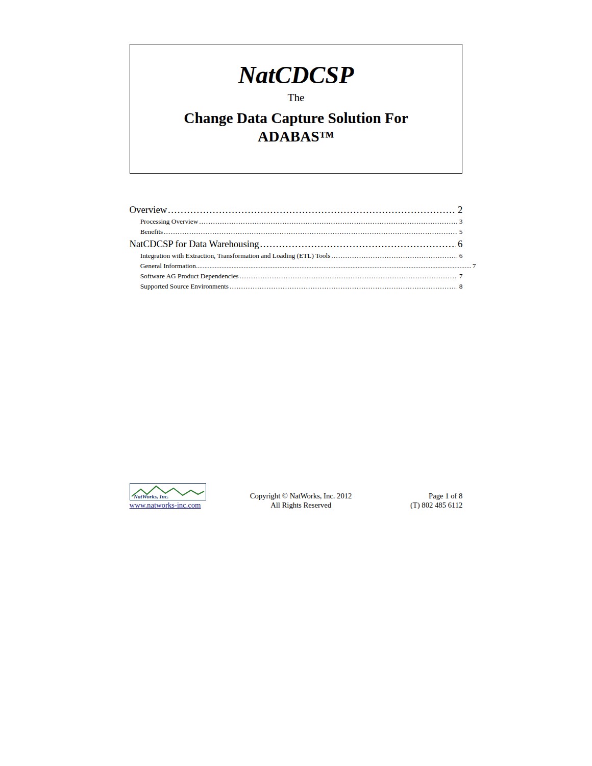NatCDCSP
The
Change Data Capture Solution For
ADABAS™
Overview .................................................................................................................................. 2
Processing Overview ................................................................................................................................................................. 3
Benefits ................................................................................................................................................................................. 5
NatCDCSP for Data Warehousing .................................................................................................. 6
Integration with Extraction, Transformation and Loading (ETL) Tools ..................................................................... 6
General Information <span class="leader".................................................................................................................................................................. 7
Software AG Product Dependencies ....................................................................................................................... 7
Supported Source Environments ............................................................................................................................... 8
NatWorks, Inc.
www.natworks-inc.com
Copyright © NatWorks, Inc. 2012
All Rights Reserved
Page 1 of 8
(T) 802 485 6112